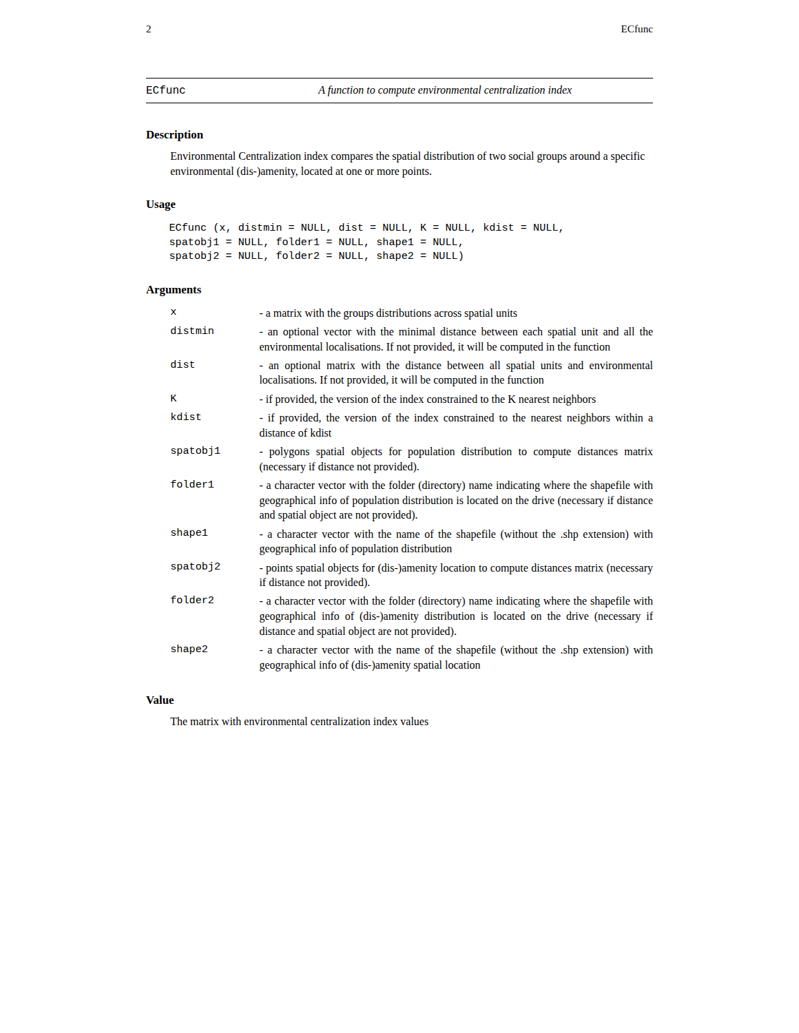2 ECfunc
ECfunc A function to compute environmental centralization index
Description
Environmental Centralization index compares the spatial distribution of two social groups around a specific environmental (dis-)amenity, located at one or more points.
Usage
ECfunc (x, distmin = NULL, dist = NULL, K = NULL, kdist = NULL,
spatobj1 = NULL, folder1 = NULL, shape1 = NULL,
spatobj2 = NULL, folder2 = NULL, shape2 = NULL)
Arguments
| x | - a matrix with the groups distributions across spatial units |
| distmin | - an optional vector with the minimal distance between each spatial unit and all the environmental localisations. If not provided, it will be computed in the function |
| dist | - an optional matrix with the distance between all spatial units and environmental localisations. If not provided, it will be computed in the function |
| K | - if provided, the version of the index constrained to the K nearest neighbors |
| kdist | - if provided, the version of the index constrained to the nearest neighbors within a distance of kdist |
| spatobj1 | - polygons spatial objects for population distribution to compute distances matrix (necessary if distance not provided). |
| folder1 | - a character vector with the folder (directory) name indicating where the shapefile with geographical info of population distribution is located on the drive (necessary if distance and spatial object are not provided). |
| shape1 | - a character vector with the name of the shapefile (without the .shp extension) with geographical info of population distribution |
| spatobj2 | - points spatial objects for (dis-)amenity location to compute distances matrix (necessary if distance not provided). |
| folder2 | - a character vector with the folder (directory) name indicating where the shapefile with geographical info of (dis-)amenity distribution is located on the drive (necessary if distance and spatial object are not provided). |
| shape2 | - a character vector with the name of the shapefile (without the .shp extension) with geographical info of (dis-)amenity spatial location |
Value
The matrix with environmental centralization index values